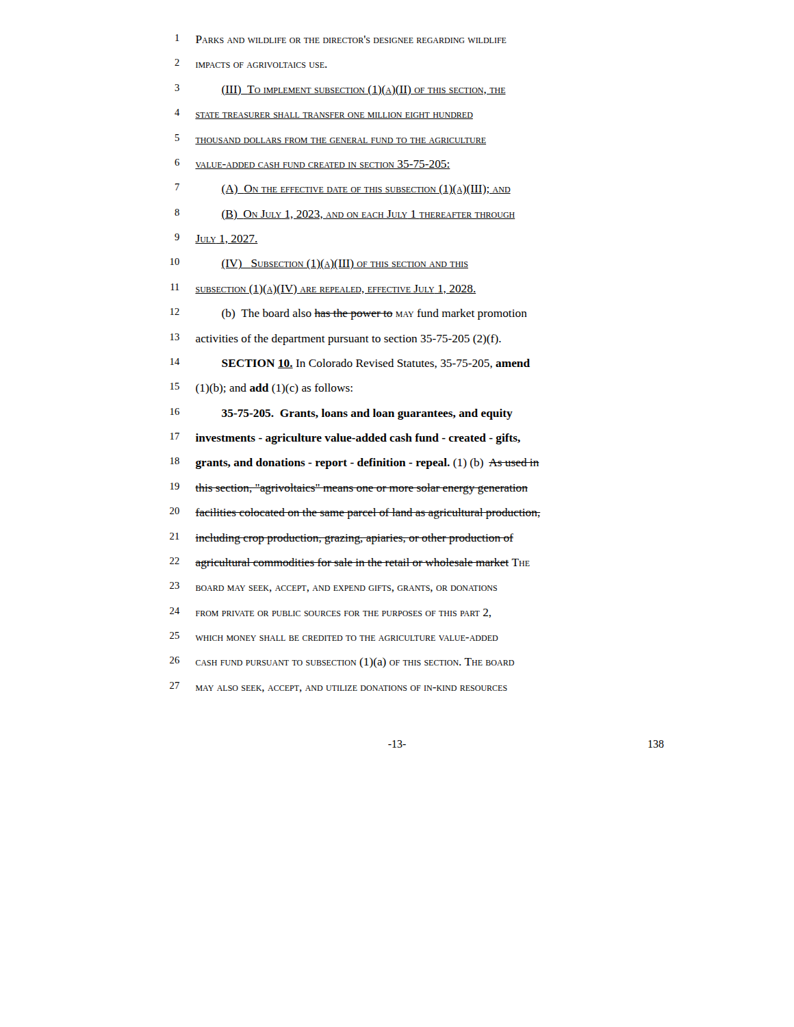Parks and wildlife or the director's designee regarding wildlife
impacts of agrivoltaics use.
(III) To implement subsection (1)(a)(II) of this section, the
state treasurer shall transfer one million eight hundred
thousand dollars from the general fund to the agriculture
value-added cash fund created in section 35-75-205:
(A) On the effective date of this subsection (1)(a)(III); and
(B) On July 1, 2023, and on each July 1 thereafter through
July 1, 2027.
(IV) Subsection (1)(a)(III) of this section and this
subsection (1)(a)(IV) are repealed, effective July 1, 2028.
(b) The board also has the power to may fund market promotion
activities of the department pursuant to section 35-75-205 (2)(f).
SECTION 10. In Colorado Revised Statutes, 35-75-205, amend
(1)(b); and add (1)(c) as follows:
35-75-205. Grants, loans and loan guarantees, and equity
investments - agriculture value-added cash fund - created - gifts,
grants, and donations - report - definition - repeal. (1) (b) As used in
this section, "agrivoltaics" means one or more solar energy generation
facilities colocated on the same parcel of land as agricultural production,
including crop production, grazing, apiaries, or other production of
agricultural commodities for sale in the retail or wholesale market The
board may seek, accept, and expend gifts, grants, or donations
from private or public sources for the purposes of this part 2,
which money shall be credited to the agriculture value-added
cash fund pursuant to subsection (1)(a) of this section. The board
may also seek, accept, and utilize donations of in-kind resources
-13- 138